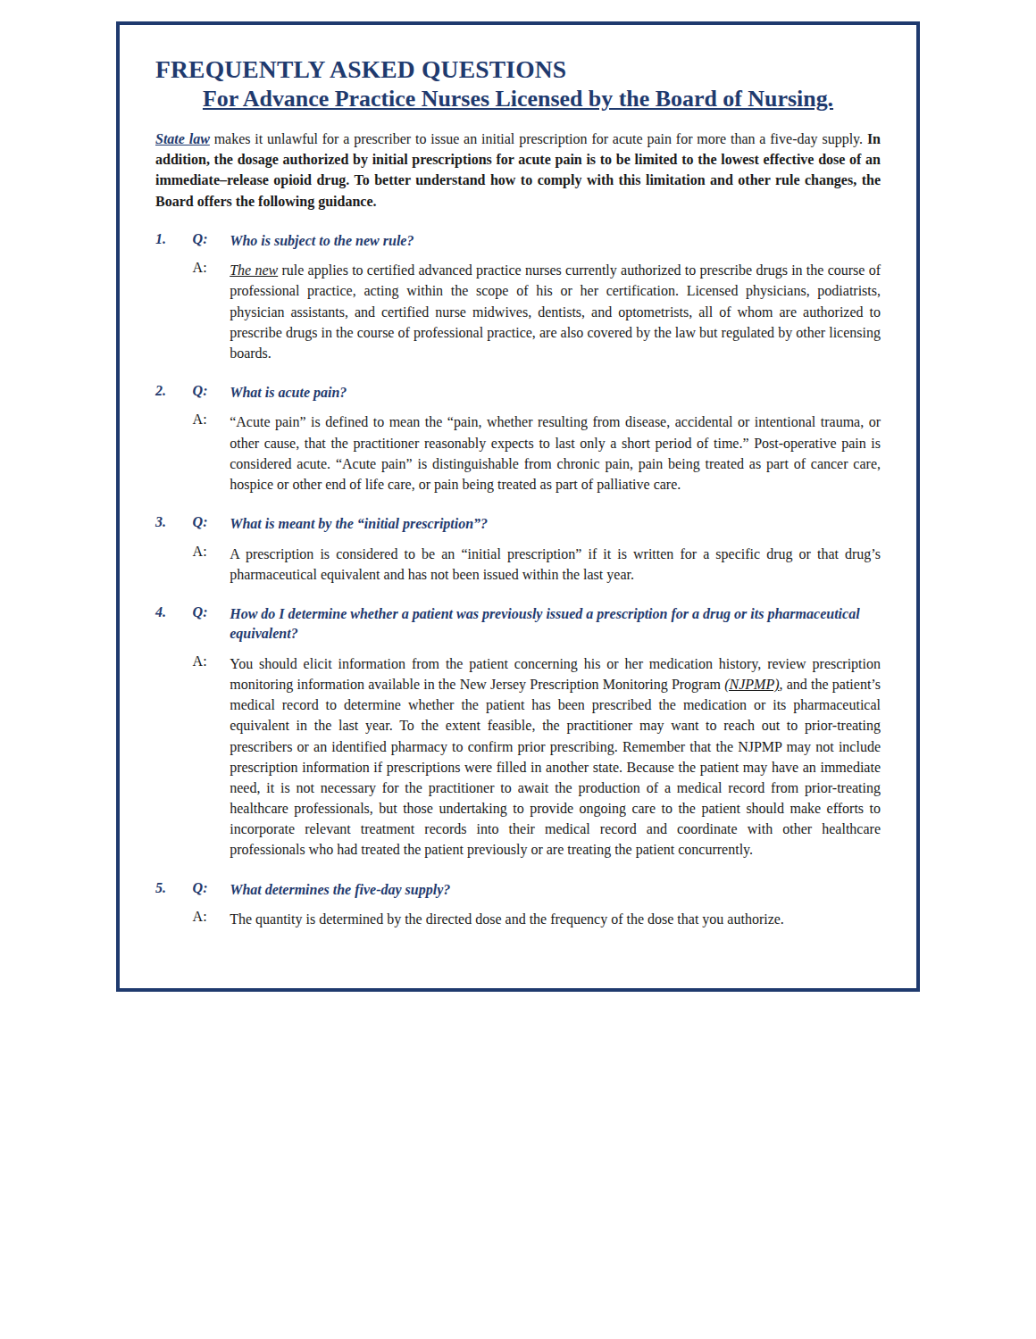FREQUENTLY ASKED QUESTIONS
For Advance Practice Nurses Licensed by the Board of Nursing.
State law makes it unlawful for a prescriber to issue an initial prescription for acute pain for more than a five-day supply. In addition, the dosage authorized by initial prescriptions for acute pain is to be limited to the lowest effective dose of an immediate–release opioid drug. To better understand how to comply with this limitation and other rule changes, the Board offers the following guidance.
1.
Q:
Who is subject to the new rule?
A:
The new rule applies to certified advanced practice nurses currently authorized to prescribe drugs in the course of professional practice, acting within the scope of his or her certification. Licensed physicians, podiatrists, physician assistants, and certified nurse midwives, dentists, and optometrists, all of whom are authorized to prescribe drugs in the course of professional practice, are also covered by the law but regulated by other licensing boards.
2.
Q:
What is acute pain?
A:
“Acute pain” is defined to mean the “pain, whether resulting from disease, accidental or intentional trauma, or other cause, that the practitioner reasonably expects to last only a short period of time.” Post-operative pain is considered acute. “Acute pain” is distinguishable from chronic pain, pain being treated as part of cancer care, hospice or other end of life care, or pain being treated as part of palliative care.
3.
Q:
What is meant by the “initial prescription”?
A:
A prescription is considered to be an “initial prescription” if it is written for a specific drug or that drug’s pharmaceutical equivalent and has not been issued within the last year.
4.
Q:
How do I determine whether a patient was previously issued a prescription for a drug or its pharmaceutical equivalent?
A:
You should elicit information from the patient concerning his or her medication history, review prescription monitoring information available in the New Jersey Prescription Monitoring Program (NJPMP), and the patient’s medical record to determine whether the patient has been prescribed the medication or its pharmaceutical equivalent in the last year. To the extent feasible, the practitioner may want to reach out to prior-treating prescribers or an identified pharmacy to confirm prior prescribing. Remember that the NJPMP may not include prescription information if prescriptions were filled in another state. Because the patient may have an immediate need, it is not necessary for the practitioner to await the production of a medical record from prior-treating healthcare professionals, but those undertaking to provide ongoing care to the patient should make efforts to incorporate relevant treatment records into their medical record and coordinate with other healthcare professionals who had treated the patient previously or are treating the patient concurrently.
5.
Q:
What determines the five-day supply?
A:
The quantity is determined by the directed dose and the frequency of the dose that you authorize.